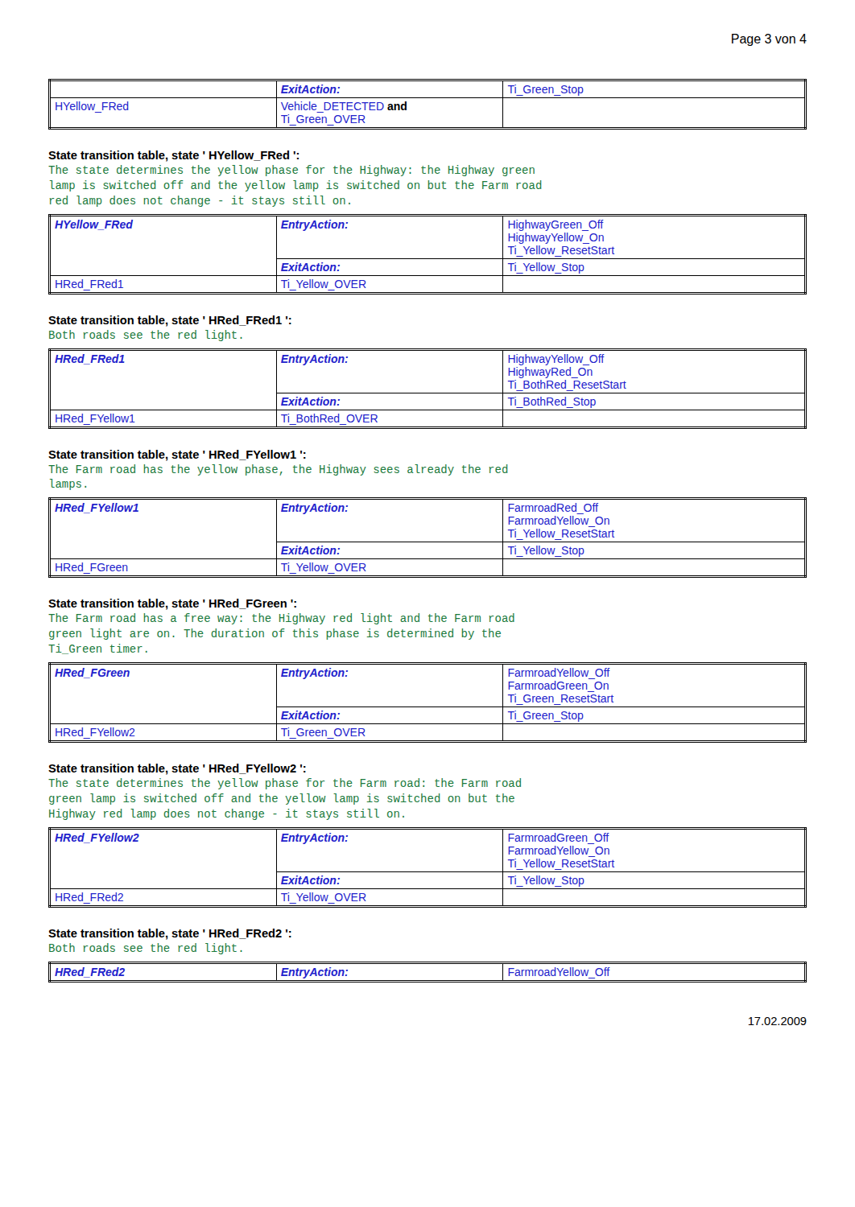Page 3 von 4
| | ExitAction: | Ti_Green_Stop |
| HYellow_FRed | Vehicle_DETECTED and Ti_Green_OVER | |
State transition table, state ' HYellow_FRed ':
The state determines the yellow phase for the Highway: the Highway green
lamp is switched off and the yellow lamp is switched on but the Farm road
red lamp does not change - it stays still on.
| HYellow_FRed | EntryAction: | HighwayGreen_Off HighwayYellow_On Ti_Yellow_ResetStart |
| ExitAction: | Ti_Yellow_Stop |
| HRed_FRed1 | Ti_Yellow_OVER | |
State transition table, state ' HRed_FRed1 ':
Both roads see the red light.
| HRed_FRed1 | EntryAction: | HighwayYellow_Off HighwayRed_On Ti_BothRed_ResetStart |
| ExitAction: | Ti_BothRed_Stop |
| HRed_FYellow1 | Ti_BothRed_OVER | |
State transition table, state ' HRed_FYellow1 ':
The Farm road has the yellow phase, the Highway sees already the red
lamps.
| HRed_FYellow1 | EntryAction: | FarmroadRed_Off FarmroadYellow_On Ti_Yellow_ResetStart |
| ExitAction: | Ti_Yellow_Stop |
| HRed_FGreen | Ti_Yellow_OVER | |
State transition table, state ' HRed_FGreen ':
The Farm road has a free way: the Highway red light and the Farm road
green light are on. The duration of this phase is determined by the
Ti_Green timer.
| HRed_FGreen | EntryAction: | FarmroadYellow_Off FarmroadGreen_On Ti_Green_ResetStart |
| ExitAction: | Ti_Green_Stop |
| HRed_FYellow2 | Ti_Green_OVER | |
State transition table, state ' HRed_FYellow2 ':
The state determines the yellow phase for the Farm road: the Farm road
green lamp is switched off and the yellow lamp is switched on but the
Highway red lamp does not change - it stays still on.
| HRed_FYellow2 | EntryAction: | FarmroadGreen_Off FarmroadYellow_On Ti_Yellow_ResetStart |
| ExitAction: | Ti_Yellow_Stop |
| HRed_FRed2 | Ti_Yellow_OVER | |
State transition table, state ' HRed_FRed2 ':
Both roads see the red light.
| HRed_FRed2 | EntryAction: | FarmroadYellow_Off |
17.02.2009